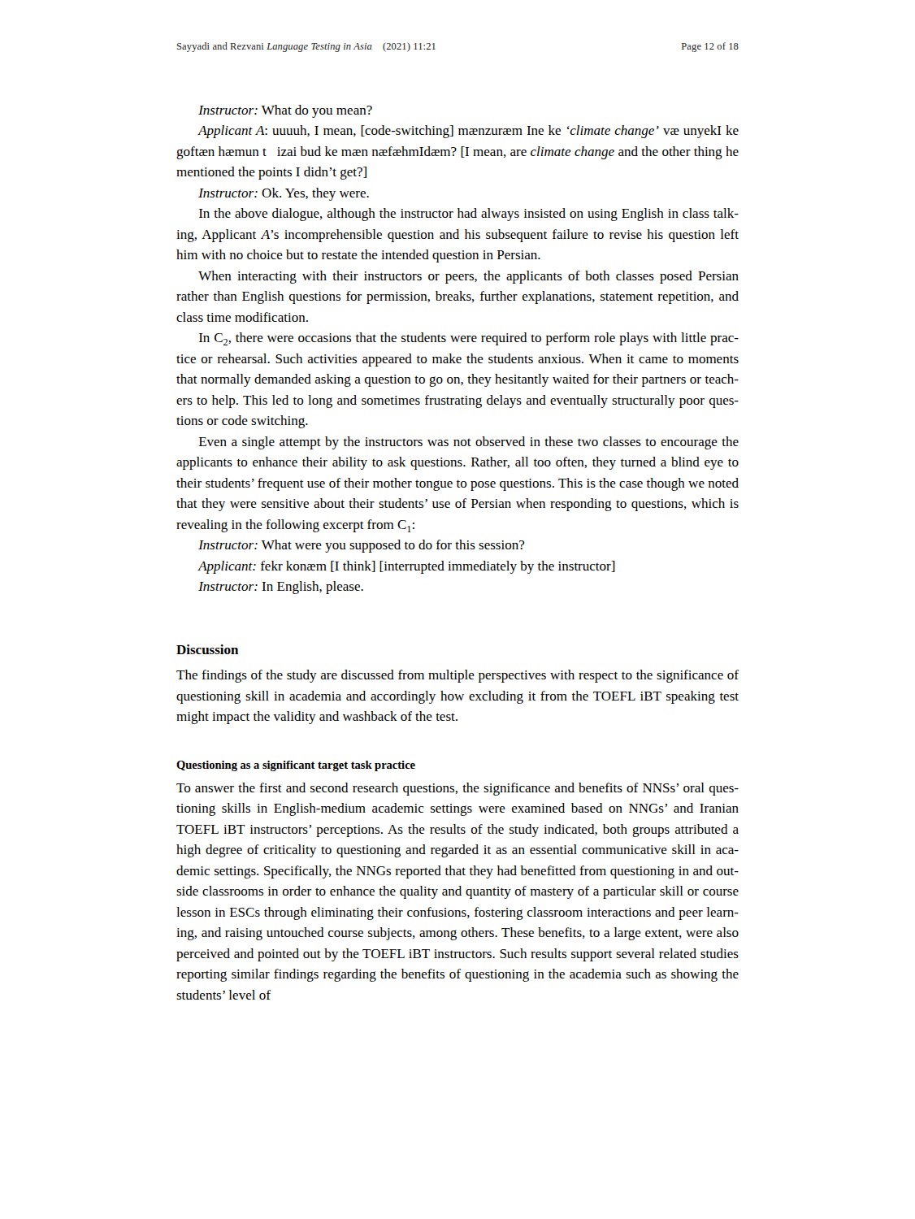Sayyadi and Rezvani Language Testing in Asia (2021) 11:21
Page 12 of 18
Instructor: What do you mean?
Applicant A: uuuuh, I mean, [code-switching] mænzuræm Ine ke ‘climate change’ væ unyekI ke goftæn hæmun t izai bud ke mæn næfæhmIdæm? [I mean, are climate change and the other thing he mentioned the points I didn’t get?]
Instructor: Ok. Yes, they were.
In the above dialogue, although the instructor had always insisted on using English in class talking, Applicant A’s incomprehensible question and his subsequent failure to revise his question left him with no choice but to restate the intended question in Persian.
When interacting with their instructors or peers, the applicants of both classes posed Persian rather than English questions for permission, breaks, further explanations, statement repetition, and class time modification.
In C2, there were occasions that the students were required to perform role plays with little practice or rehearsal. Such activities appeared to make the students anxious. When it came to moments that normally demanded asking a question to go on, they hesitantly waited for their partners or teachers to help. This led to long and sometimes frustrating delays and eventually structurally poor questions or code switching.
Even a single attempt by the instructors was not observed in these two classes to encourage the applicants to enhance their ability to ask questions. Rather, all too often, they turned a blind eye to their students’ frequent use of their mother tongue to pose questions. This is the case though we noted that they were sensitive about their students’ use of Persian when responding to questions, which is revealing in the following excerpt from C1:
Instructor: What were you supposed to do for this session?
Applicant: fekr konæm [I think] [interrupted immediately by the instructor]
Instructor: In English, please.
Discussion
The findings of the study are discussed from multiple perspectives with respect to the significance of questioning skill in academia and accordingly how excluding it from the TOEFL iBT speaking test might impact the validity and washback of the test.
Questioning as a significant target task practice
To answer the first and second research questions, the significance and benefits of NNSs’ oral questioning skills in English-medium academic settings were examined based on NNGs’ and Iranian TOEFL iBT instructors’ perceptions. As the results of the study indicated, both groups attributed a high degree of criticality to questioning and regarded it as an essential communicative skill in academic settings. Specifically, the NNGs reported that they had benefitted from questioning in and outside classrooms in order to enhance the quality and quantity of mastery of a particular skill or course lesson in ESCs through eliminating their confusions, fostering classroom interactions and peer learning, and raising untouched course subjects, among others. These benefits, to a large extent, were also perceived and pointed out by the TOEFL iBT instructors. Such results support several related studies reporting similar findings regarding the benefits of questioning in the academia such as showing the students’ level of